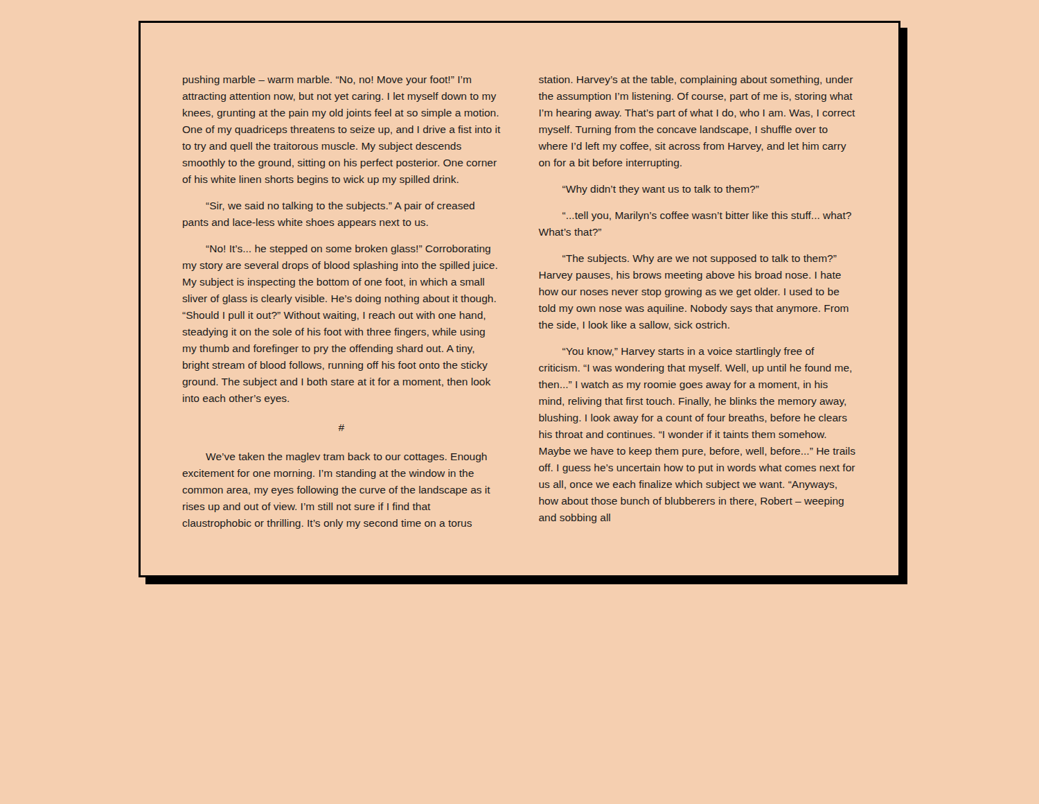pushing marble – warm marble. “No, no! Move your foot!” I’m attracting attention now, but not yet caring. I let myself down to my knees, grunting at the pain my old joints feel at so simple a motion. One of my quadriceps threatens to seize up, and I drive a fist into it to try and quell the traitorous muscle. My subject descends smoothly to the ground, sitting on his perfect posterior. One corner of his white linen shorts begins to wick up my spilled drink.
“Sir, we said no talking to the subjects.” A pair of creased pants and lace-less white shoes appears next to us.
“No! It’s... he stepped on some broken glass!” Corroborating my story are several drops of blood splashing into the spilled juice. My subject is inspecting the bottom of one foot, in which a small sliver of glass is clearly visible. He’s doing nothing about it though. “Should I pull it out?” Without waiting, I reach out with one hand, steadying it on the sole of his foot with three fingers, while using my thumb and forefinger to pry the offending shard out. A tiny, bright stream of blood follows, running off his foot onto the sticky ground. The subject and I both stare at it for a moment, then look into each other’s eyes.
#
We’ve taken the maglev tram back to our cottages. Enough excitement for one morning. I’m standing at the window in the common area, my eyes following the curve of the landscape as it rises up and out of view. I’m still not sure if I find that claustrophobic or thrilling. It’s only my second time on a torus station. Harvey’s at the table, complaining about something, under the assumption I’m listening. Of course, part of me is, storing what I’m hearing away. That’s part of what I do, who I am. Was, I correct myself. Turning from the concave landscape, I shuffle over to where I’d left my coffee, sit across from Harvey, and let him carry on for a bit before interrupting.
“Why didn’t they want us to talk to them?”
“...tell you, Marilyn’s coffee wasn’t bitter like this stuff... what? What’s that?”
“The subjects. Why are we not supposed to talk to them?” Harvey pauses, his brows meeting above his broad nose. I hate how our noses never stop growing as we get older. I used to be told my own nose was aquiline. Nobody says that anymore. From the side, I look like a sallow, sick ostrich.
“You know,” Harvey starts in a voice startlingly free of criticism. “I was wondering that myself. Well, up until he found me, then...” I watch as my roomie goes away for a moment, in his mind, reliving that first touch. Finally, he blinks the memory away, blushing. I look away for a count of four breaths, before he clears his throat and continues. “I wonder if it taints them somehow. Maybe we have to keep them pure, before, well, before...” He trails off. I guess he’s uncertain how to put in words what comes next for us all, once we each finalize which subject we want. “Anyways, how about those bunch of blubberers in there, Robert – weeping and sobbing all